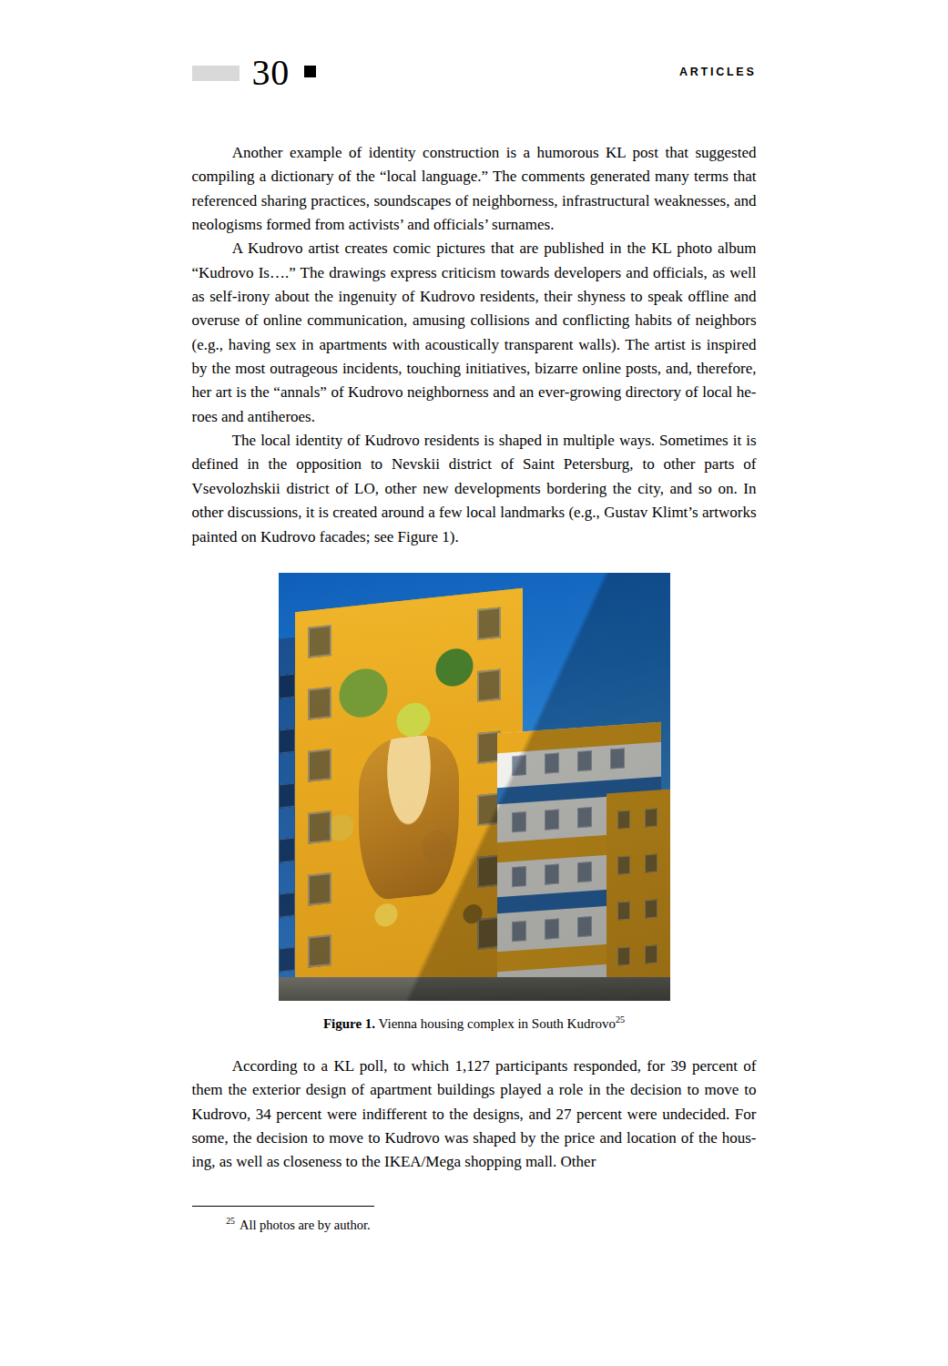30
Articles
Another example of identity construction is a humorous KL post that suggested compiling a dictionary of the “local language.” The comments generated many terms that referenced sharing practices, soundscapes of neighborness, infrastructural weaknesses, and neologisms formed from activists’ and officials’ surnames.
A Kudrovo artist creates comic pictures that are published in the KL photo album “Kudrovo Is….” The drawings express criticism towards developers and officials, as well as self-irony about the ingenuity of Kudrovo residents, their shyness to speak offline and overuse of online communication, amusing collisions and conflicting habits of neighbors (e.g., having sex in apartments with acoustically transparent walls). The artist is inspired by the most outrageous incidents, touching initiatives, bizarre online posts, and, therefore, her art is the “annals” of Kudrovo neighborness and an ever-growing directory of local heroes and antiheroes.
The local identity of Kudrovo residents is shaped in multiple ways. Sometimes it is defined in the opposition to Nevskii district of Saint Petersburg, to other parts of Vsevolozhskii district of LO, other new developments bordering the city, and so on. In other discussions, it is created around a few local landmarks (e.g., Gustav Klimt’s artworks painted on Kudrovo facades; see Figure 1).
Figure 1. Vienna housing complex in South Kudrovo25
According to a KL poll, to which 1,127 participants responded, for 39 percent of them the exterior design of apartment buildings played a role in the decision to move to Kudrovo, 34 percent were indifferent to the designs, and 27 percent were undecided. For some, the decision to move to Kudrovo was shaped by the price and location of the housing, as well as closeness to the IKEA/Mega shopping mall. Other
25All photos are by author.